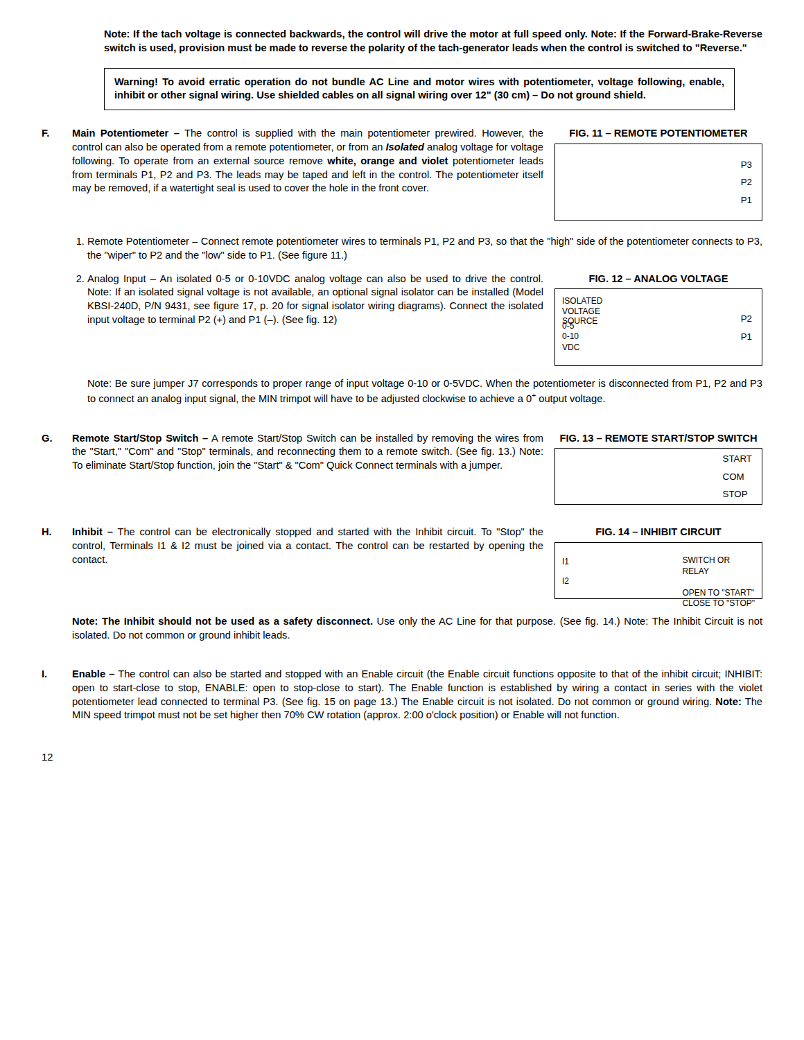Note: If the tach voltage is connected backwards, the control will drive the motor at full speed only. Note: If the Forward-Brake-Reverse switch is used, provision must be made to reverse the polarity of the tach-generator leads when the control is switched to "Reverse."
Warning! To avoid erratic operation do not bundle AC Line and motor wires with potentiometer, voltage following, enable, inhibit or other signal wiring. Use shielded cables on all signal wiring over 12" (30 cm) – Do not ground shield.
F.
FIG. 11 – REMOTE POTENTIOMETER
P3 P2 P1
Main Potentiometer – The control is supplied with the main potentiometer prewired. However, the control can also be operated from a remote potentiometer, or from an Isolated analog voltage for voltage following. To operate from an external source remove white, orange and violet potentiometer leads from terminals P1, P2 and P3. The leads may be taped and left in the control. The potentiometer itself may be removed, if a watertight seal is used to cover the hole in the front cover.
Remote Potentiometer – Connect remote potentiometer wires to terminals P1, P2 and P3, so that the "high" side of the potentiometer connects to P3, the "wiper" to P2 and the "low" side to P1. (See figure 11.)
FIG. 12 – ANALOG VOLTAGE
ISOLATED
VOLTAGE
SOURCE
0-5
0-10
VDC
P2 P1
Analog Input – An isolated 0-5 or 0-10VDC analog voltage can also be used to drive the control. Note: If an isolated signal voltage is not available, an optional signal isolator can be installed (Model KBSI-240D, P/N 9431, see figure 17, p. 20 for signal isolator wiring diagrams). Connect the isolated input voltage to terminal P2 (+) and P1 (–). (See fig. 12)
Note: Be sure jumper J7 corresponds to proper range of input voltage 0-10 or 0-5VDC. When the potentiometer is disconnected from P1, P2 and P3 to connect an analog input signal, the MIN trimpot will have to be adjusted clockwise to achieve a 0+ output voltage.
G.
FIG. 13 – REMOTE START/STOP SWITCH
START COM STOP
Remote Start/Stop Switch – A remote Start/Stop Switch can be installed by removing the wires from the "Start," "Com" and "Stop" terminals, and reconnecting them to a remote switch. (See fig. 13.) Note: To eliminate Start/Stop function, join the "Start" & "Com" Quick Connect terminals with a jumper.
H.
FIG. 14 – INHIBIT CIRCUIT
I1
I2
SWITCH OR
RELAY
OPEN TO "START"
CLOSE TO "STOP"
Inhibit – The control can be electronically stopped and started with the Inhibit circuit. To "Stop" the control, Terminals I1 & I2 must be joined via a contact. The control can be restarted by opening the contact.
Note: The Inhibit should not be used as a safety disconnect. Use only the AC Line for that purpose. (See fig. 14.) Note: The Inhibit Circuit is not isolated. Do not common or ground inhibit leads.
I.
Enable – The control can also be started and stopped with an Enable circuit (the Enable circuit functions opposite to that of the inhibit circuit; INHIBIT: open to start-close to stop, ENABLE: open to stop-close to start). The Enable function is established by wiring a contact in series with the violet potentiometer lead connected to terminal P3. (See fig. 15 on page 13.) The Enable circuit is not isolated. Do not common or ground wiring. Note: The MIN speed trimpot must not be set higher then 70% CW rotation (approx. 2:00 o'clock position) or Enable will not function.
12